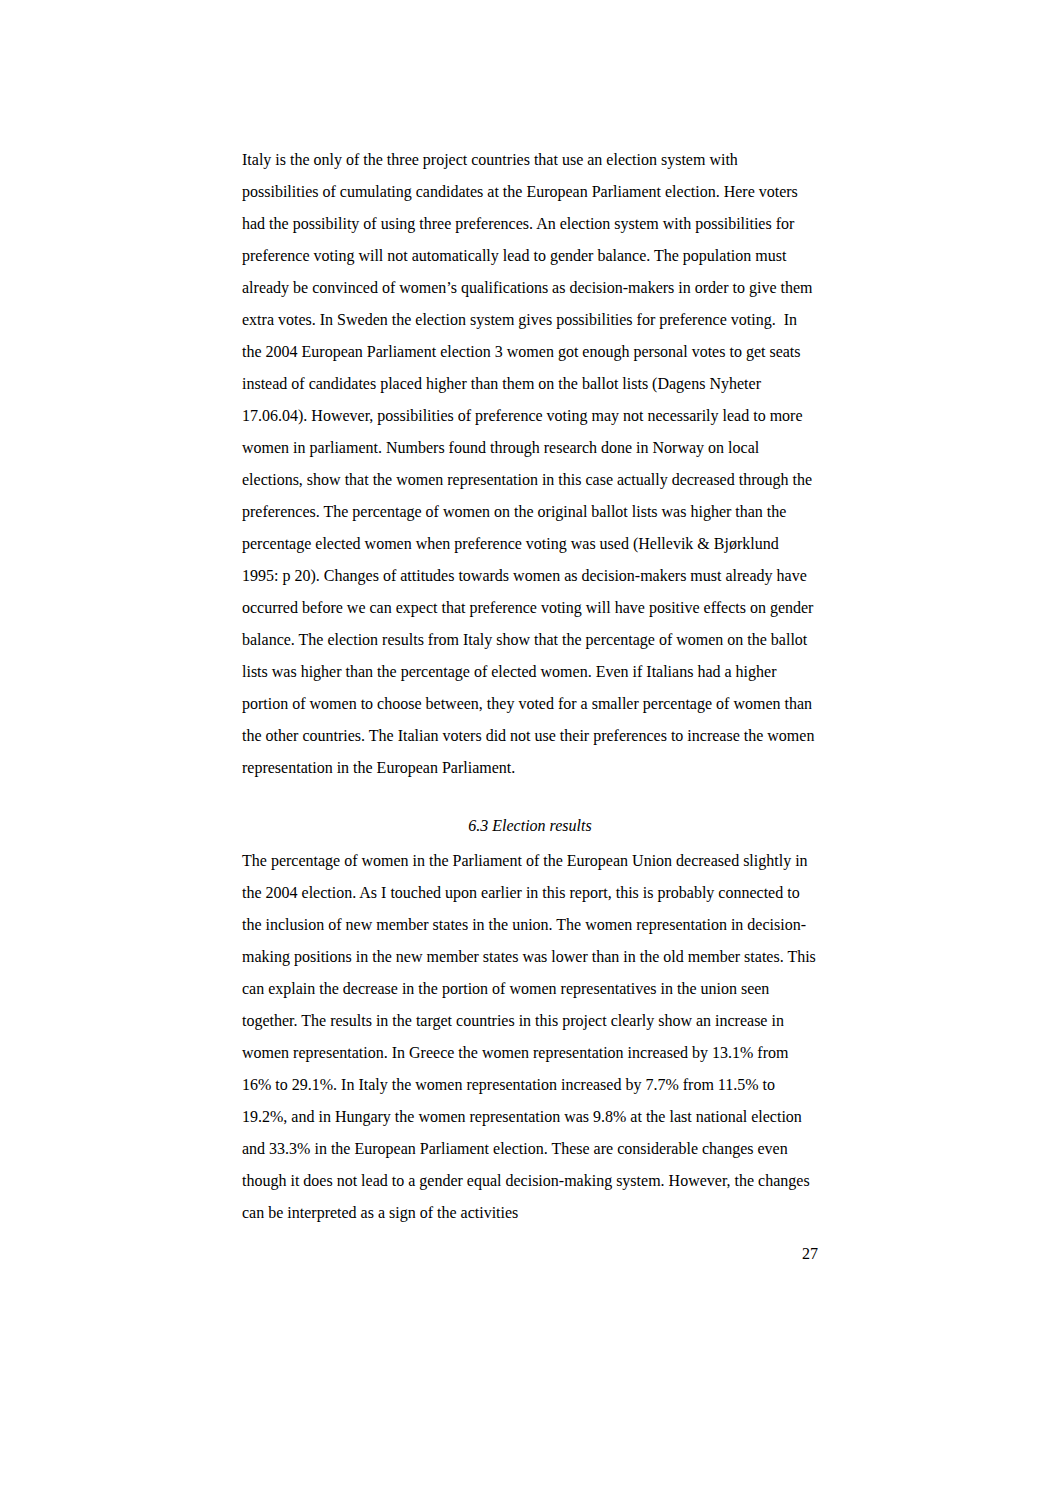Italy is the only of the three project countries that use an election system with possibilities of cumulating candidates at the European Parliament election. Here voters had the possibility of using three preferences. An election system with possibilities for preference voting will not automatically lead to gender balance. The population must already be convinced of women’s qualifications as decision-makers in order to give them extra votes. In Sweden the election system gives possibilities for preference voting. In the 2004 European Parliament election 3 women got enough personal votes to get seats instead of candidates placed higher than them on the ballot lists (Dagens Nyheter 17.06.04). However, possibilities of preference voting may not necessarily lead to more women in parliament. Numbers found through research done in Norway on local elections, show that the women representation in this case actually decreased through the preferences. The percentage of women on the original ballot lists was higher than the percentage elected women when preference voting was used (Hellevik & Bjørklund 1995: p 20). Changes of attitudes towards women as decision-makers must already have occurred before we can expect that preference voting will have positive effects on gender balance. The election results from Italy show that the percentage of women on the ballot lists was higher than the percentage of elected women. Even if Italians had a higher portion of women to choose between, they voted for a smaller percentage of women than the other countries. The Italian voters did not use their preferences to increase the women representation in the European Parliament.
6.3 Election results
The percentage of women in the Parliament of the European Union decreased slightly in the 2004 election. As I touched upon earlier in this report, this is probably connected to the inclusion of new member states in the union. The women representation in decision-making positions in the new member states was lower than in the old member states. This can explain the decrease in the portion of women representatives in the union seen together. The results in the target countries in this project clearly show an increase in women representation. In Greece the women representation increased by 13.1% from 16% to 29.1%. In Italy the women representation increased by 7.7% from 11.5% to 19.2%, and in Hungary the women representation was 9.8% at the last national election and 33.3% in the European Parliament election. These are considerable changes even though it does not lead to a gender equal decision-making system. However, the changes can be interpreted as a sign of the activities
27